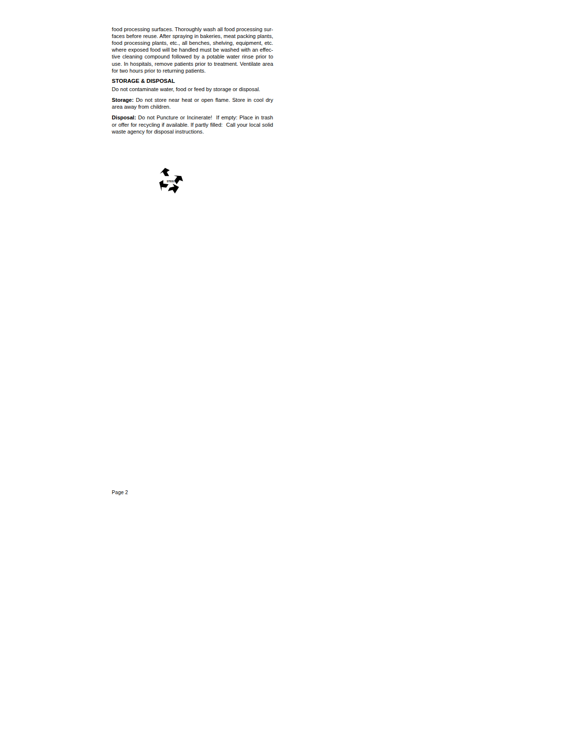food processing surfaces. Thoroughly wash all food processing surfaces before reuse. After spraying in bakeries, meat packing plants, food processing plants, etc., all benches, shelving, equipment, etc. where exposed food will be handled must be washed with an effective cleaning compound followed by a potable water rinse prior to use. In hospitals, remove patients prior to treatment. Ventilate area for two hours prior to returning patients.
STORAGE & DISPOSAL
Do not contaminate water, food or feed by storage or disposal.
Storage: Do not store near heat or open flame. Store in cool dry area away from children.
Disposal: Do not Puncture or Incinerate! If empty: Place in trash or offer for recycling if available. If partly filled: Call your local solid waste agency for disposal instructions.
STEEL
Page 2